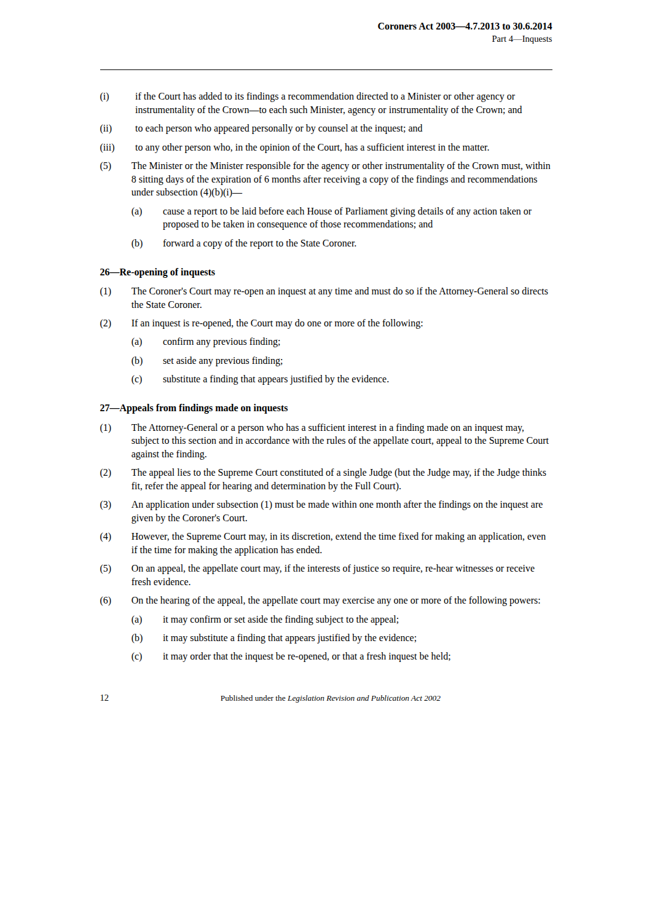Coroners Act 2003—4.7.2013 to 30.6.2014
Part 4—Inquests
(i) if the Court has added to its findings a recommendation directed to a Minister or other agency or instrumentality of the Crown—to each such Minister, agency or instrumentality of the Crown; and
(ii) to each person who appeared personally or by counsel at the inquest; and
(iii) to any other person who, in the opinion of the Court, has a sufficient interest in the matter.
(5) The Minister or the Minister responsible for the agency or other instrumentality of the Crown must, within 8 sitting days of the expiration of 6 months after receiving a copy of the findings and recommendations under subsection (4)(b)(i)—
(a) cause a report to be laid before each House of Parliament giving details of any action taken or proposed to be taken in consequence of those recommendations; and
(b) forward a copy of the report to the State Coroner.
26—Re-opening of inquests
(1) The Coroner's Court may re-open an inquest at any time and must do so if the Attorney-General so directs the State Coroner.
(2) If an inquest is re-opened, the Court may do one or more of the following:
(a) confirm any previous finding;
(b) set aside any previous finding;
(c) substitute a finding that appears justified by the evidence.
27—Appeals from findings made on inquests
(1) The Attorney-General or a person who has a sufficient interest in a finding made on an inquest may, subject to this section and in accordance with the rules of the appellate court, appeal to the Supreme Court against the finding.
(2) The appeal lies to the Supreme Court constituted of a single Judge (but the Judge may, if the Judge thinks fit, refer the appeal for hearing and determination by the Full Court).
(3) An application under subsection (1) must be made within one month after the findings on the inquest are given by the Coroner's Court.
(4) However, the Supreme Court may, in its discretion, extend the time fixed for making an application, even if the time for making the application has ended.
(5) On an appeal, the appellate court may, if the interests of justice so require, re-hear witnesses or receive fresh evidence.
(6) On the hearing of the appeal, the appellate court may exercise any one or more of the following powers:
(a) it may confirm or set aside the finding subject to the appeal;
(b) it may substitute a finding that appears justified by the evidence;
(c) it may order that the inquest be re-opened, or that a fresh inquest be held;
12
Published under the Legislation Revision and Publication Act 2002